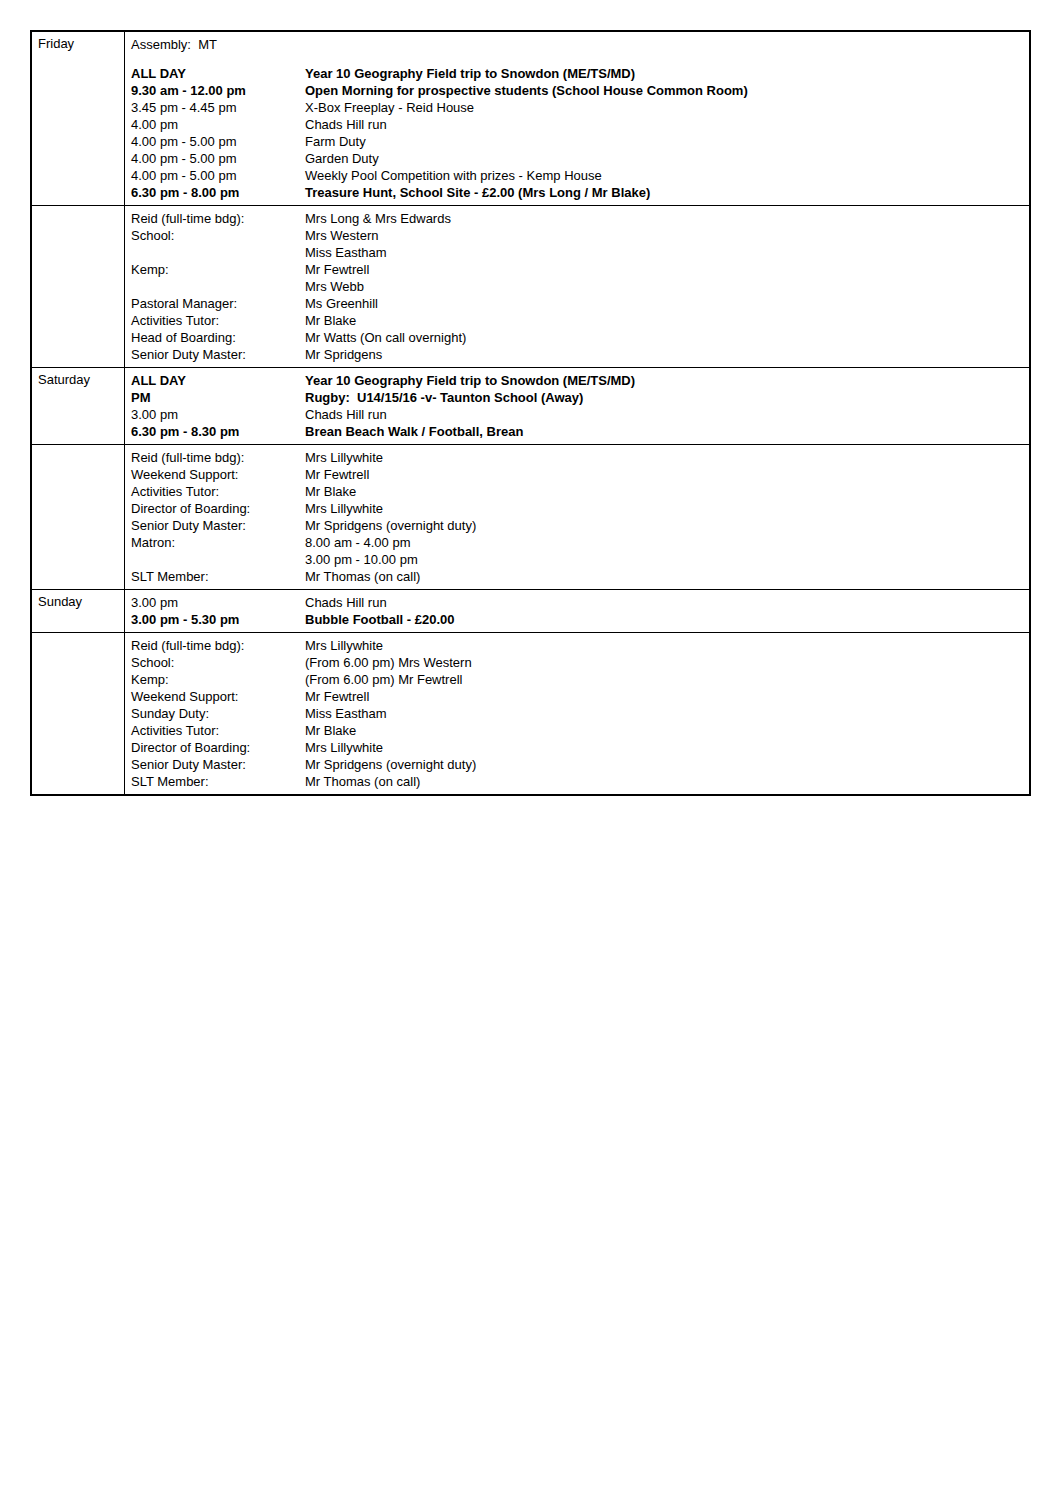| Friday | / Assembly: MT / / ALL DAY / Year 10 Geography Field trip to Snowdon (ME/TS/MD) / / 9.30 am - 12.00 pm / Open Morning for prospective students (School House Common Room) / / 3.45 pm - 4.45 pm / X-Box Freeplay - Reid House / / 4.00 pm / Chads Hill run / / 4.00 pm - 5.00 pm / Farm Duty / / 4.00 pm - 5.00 pm / Garden Duty / / 4.00 pm - 5.00 pm / Weekly Pool Competition with prizes - Kemp House / / 6.30 pm - 8.00 pm / Treasure Hunt, School Site - £2.00 (Mrs Long / Mr Blake) / |
| | / Reid (full-time bdg): / Mrs Long & Mrs Edwards / / School: / Mrs Western / / / Miss Eastham / / Kemp: / Mr Fewtrell / / / Mrs Webb / / Pastoral Manager: / Ms Greenhill / / Activities Tutor: / Mr Blake / / Head of Boarding: / Mr Watts (On call overnight) / / Senior Duty Master: / Mr Spridgens / |
| Saturday | / ALL DAY / Year 10 Geography Field trip to Snowdon (ME/TS/MD) / / PM / Rugby: U14/15/16 -v- Taunton School (Away) / / 3.00 pm / Chads Hill run / / 6.30 pm - 8.30 pm / Brean Beach Walk / Football, Brean / |
| | / Reid (full-time bdg): / Mrs Lillywhite / / Weekend Support: / Mr Fewtrell / / Activities Tutor: / Mr Blake / / Director of Boarding: / Mrs Lillywhite / / Senior Duty Master: / Mr Spridgens (overnight duty) / / Matron: / 8.00 am - 4.00 pm / / / 3.00 pm - 10.00 pm / / SLT Member: / Mr Thomas (on call) / |
| Sunday | / 3.00 pm / Chads Hill run / / 3.00 pm - 5.30 pm / Bubble Football - £20.00 / |
| | / Reid (full-time bdg): / Mrs Lillywhite / / School: / (From 6.00 pm) Mrs Western / / Kemp: / (From 6.00 pm) Mr Fewtrell / / Weekend Support: / Mr Fewtrell / / Sunday Duty: / Miss Eastham / / Activities Tutor: / Mr Blake / / Director of Boarding: / Mrs Lillywhite / / Senior Duty Master: / Mr Spridgens (overnight duty) / / SLT Member: / Mr Thomas (on call) / |